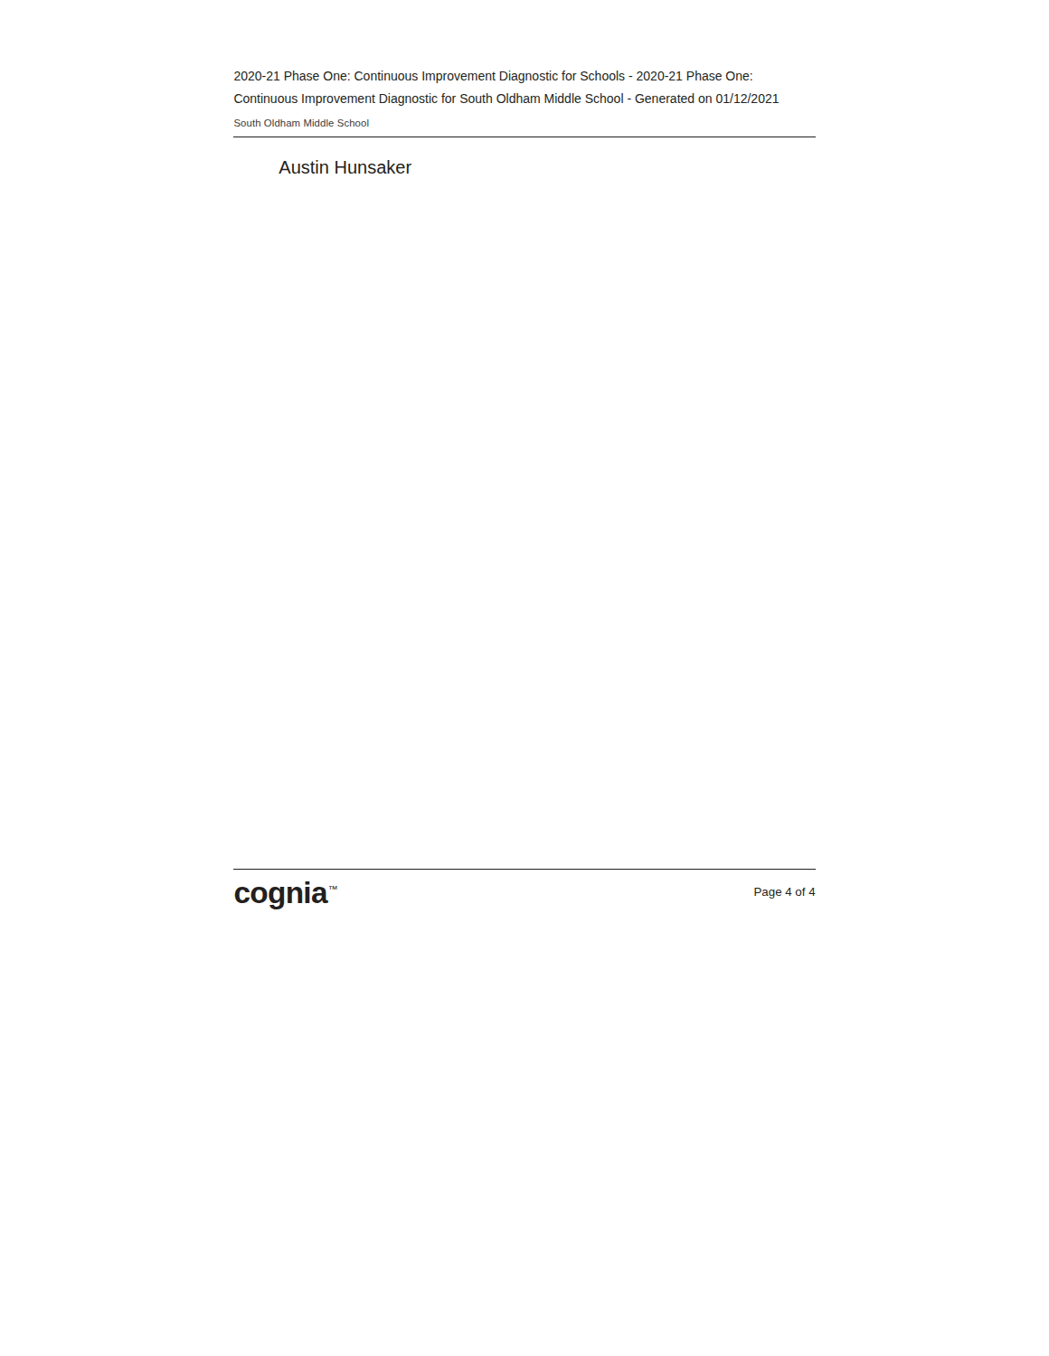2020-21 Phase One: Continuous Improvement Diagnostic for Schools - 2020-21 Phase One: Continuous Improvement Diagnostic for South Oldham Middle School - Generated on 01/12/2021
South Oldham Middle School
Austin Hunsaker
cognia™
Page 4 of 4